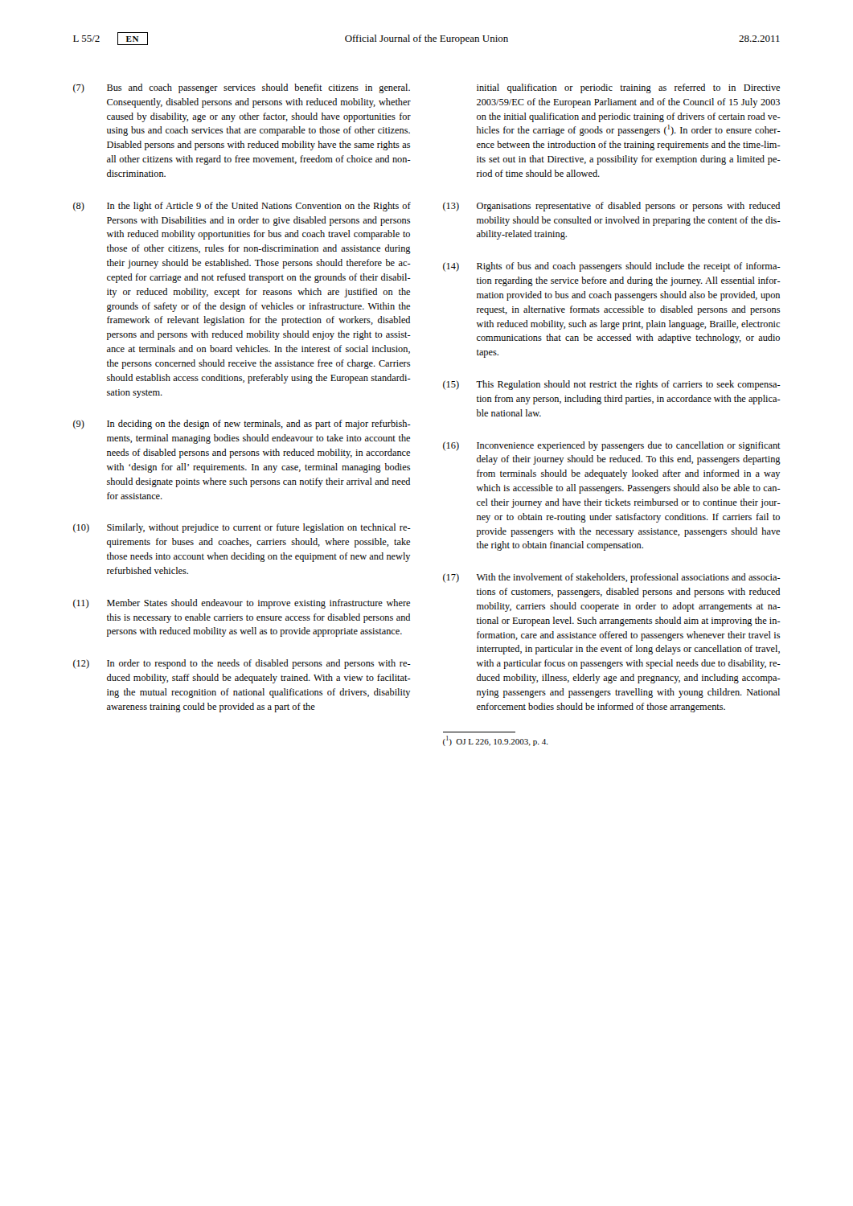L 55/2 EN
Official Journal of the European Union
28.2.2011
(7)
Bus and coach passenger services should benefit citizens in general. Consequently, disabled persons and persons with reduced mobility, whether caused by disability, age or any other factor, should have opportunities for using bus and coach services that are comparable to those of other citizens. Disabled persons and persons with reduced mobility have the same rights as all other citizens with regard to free movement, freedom of choice and non-discrimination.
(8)
In the light of Article 9 of the United Nations Convention on the Rights of Persons with Disabilities and in order to give disabled persons and persons with reduced mobility opportunities for bus and coach travel comparable to those of other citizens, rules for non-discrimination and assistance during their journey should be established. Those persons should therefore be accepted for carriage and not refused transport on the grounds of their disability or reduced mobility, except for reasons which are justified on the grounds of safety or of the design of vehicles or infrastructure. Within the framework of relevant legislation for the protection of workers, disabled persons and persons with reduced mobility should enjoy the right to assistance at terminals and on board vehicles. In the interest of social inclusion, the persons concerned should receive the assistance free of charge. Carriers should establish access conditions, preferably using the European standardisation system.
(9)
In deciding on the design of new terminals, and as part of major refurbishments, terminal managing bodies should endeavour to take into account the needs of disabled persons and persons with reduced mobility, in accordance with ‘design for all’ requirements. In any case, terminal managing bodies should designate points where such persons can notify their arrival and need for assistance.
(10)
Similarly, without prejudice to current or future legislation on technical requirements for buses and coaches, carriers should, where possible, take those needs into account when deciding on the equipment of new and newly refurbished vehicles.
(11)
Member States should endeavour to improve existing infrastructure where this is necessary to enable carriers to ensure access for disabled persons and persons with reduced mobility as well as to provide appropriate assistance.
(12)
In order to respond to the needs of disabled persons and persons with reduced mobility, staff should be adequately trained. With a view to facilitating the mutual recognition of national qualifications of drivers, disability awareness training could be provided as a part of the
initial qualification or periodic training as referred to in Directive 2003/59/EC of the European Parliament and of the Council of 15 July 2003 on the initial qualification and periodic training of drivers of certain road vehicles for the carriage of goods or passengers (1). In order to ensure coherence between the introduction of the training requirements and the time-limits set out in that Directive, a possibility for exemption during a limited period of time should be allowed.
(13)
Organisations representative of disabled persons or persons with reduced mobility should be consulted or involved in preparing the content of the disability-related training.
(14)
Rights of bus and coach passengers should include the receipt of information regarding the service before and during the journey. All essential information provided to bus and coach passengers should also be provided, upon request, in alternative formats accessible to disabled persons and persons with reduced mobility, such as large print, plain language, Braille, electronic communications that can be accessed with adaptive technology, or audio tapes.
(15)
This Regulation should not restrict the rights of carriers to seek compensation from any person, including third parties, in accordance with the applicable national law.
(16)
Inconvenience experienced by passengers due to cancellation or significant delay of their journey should be reduced. To this end, passengers departing from terminals should be adequately looked after and informed in a way which is accessible to all passengers. Passengers should also be able to cancel their journey and have their tickets reimbursed or to continue their journey or to obtain re-routing under satisfactory conditions. If carriers fail to provide passengers with the necessary assistance, passengers should have the right to obtain financial compensation.
(17)
With the involvement of stakeholders, professional associations and associations of customers, passengers, disabled persons and persons with reduced mobility, carriers should cooperate in order to adopt arrangements at national or European level. Such arrangements should aim at improving the information, care and assistance offered to passengers whenever their travel is interrupted, in particular in the event of long delays or cancellation of travel, with a particular focus on passengers with special needs due to disability, reduced mobility, illness, elderly age and pregnancy, and including accompanying passengers and passengers travelling with young children. National enforcement bodies should be informed of those arrangements.
(1) OJ L 226, 10.9.2003, p. 4.